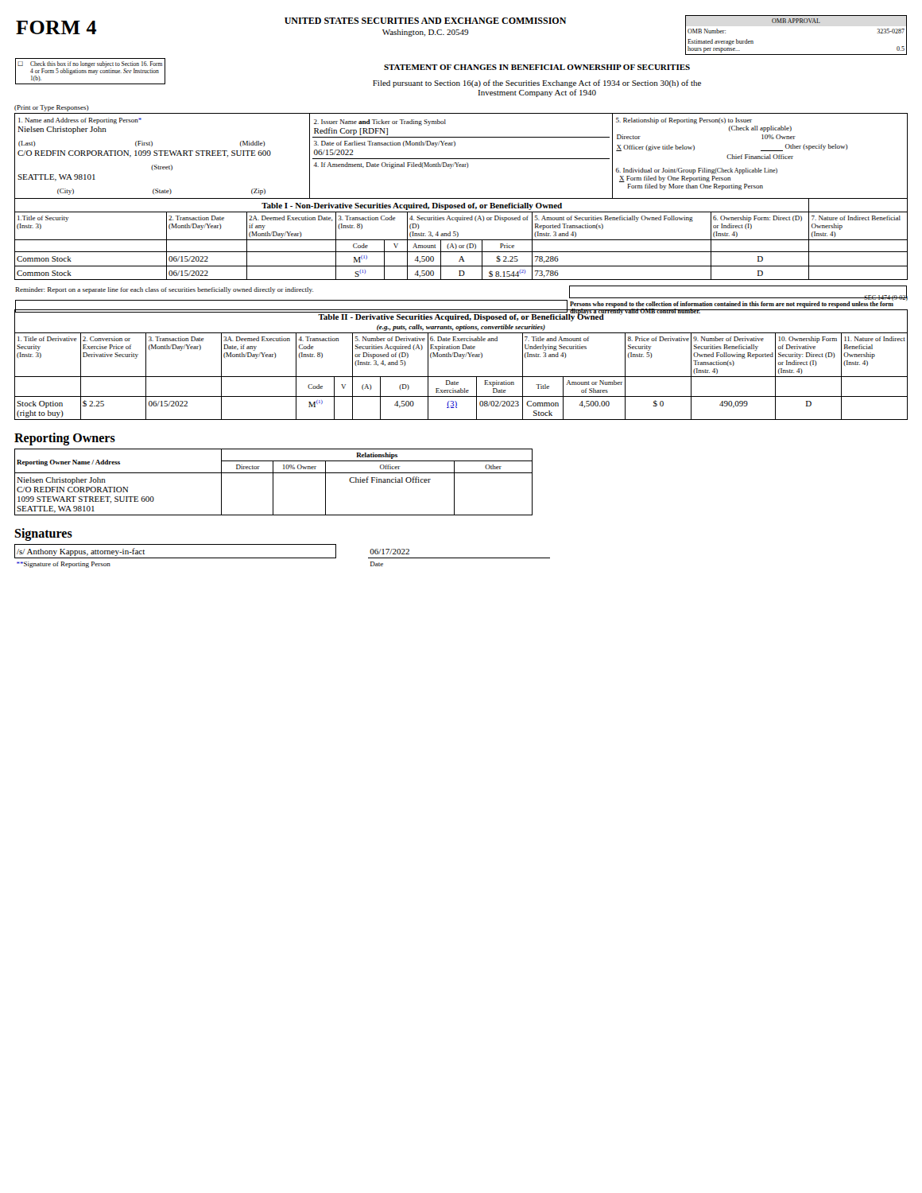| / FORM 4 / | UNITED STATES SECURITIES AND EXCHANGE COMMISSION Washington, D.C. 20549 | / OMB APPROVAL / / OMB Number: / 3235-0287 / / Estimated average burden hours per response... / 0.5 / |
| / ☐ / Check this box if no longer subject to Section 16. Form 4 or Form 5 obligations may continue. See Instruction 1(b). / | STATEMENT OF CHANGES IN BENEFICIAL OWNERSHIP OF SECURITIES Filed pursuant to Section 16(a) of the Securities Exchange Act of 1934 or Section 30(h) of the Investment Company Act of 1940 |
(Print or Type Responses)
| 1. Name and Address of Reporting Person * Nielsen Christopher John / (Last) / (First) / (Middle) / C/O REDFIN CORPORATION, 1099 STEWART STREET, SUITE 600 / (Street) / SEATTLE, WA 98101 / (City) / (State) / (Zip) / | / 2. Issuer Name and Ticker or Trading Symbol Redfin Corp [RDFN] / / 3. Date of Earliest Transaction (Month/Day/Year) 06/15/2022 / / 4. If Amendment, Date Original Filed (Month/Day/Year) / | 5. Relationship of Reporting Person(s) to Issuer (Check all applicable) / Director / 10% Owner / / X Officer (give title below) / Other (specify below) / / Chief Financial Officer / 6. Individual or Joint/Group Filing (Check Applicable Line) X Form filed by One Reporting Person Form filed by More than One Reporting Person |
| Table I - Non-Derivative Securities Acquired, Disposed of, or Beneficially Owned |
| 1.Title of Security (Instr. 3) | 2. Transaction Date (Month/Day/Year) | 2A. Deemed Execution Date, if any (Month/Day/Year) | 3. Transaction Code (Instr. 8) | 4. Securities Acquired (A) or Disposed of (D) (Instr. 3, 4 and 5) | 5. Amount of Securities Beneficially Owned Following Reported Transaction(s) (Instr. 3 and 4) | 6. Ownership Form: Direct (D) or Indirect (I) (Instr. 4) | 7. Nature of Indirect Beneficial Ownership (Instr. 4) |
| | | | Code | V | Amount | (A) or (D) | Price | | | |
| Common Stock | 06/15/2022 | | M (1) | | 4,500 | A | $ 2.25 | 78,286 | D | |
| Common Stock | 06/15/2022 | | S (1) | | 4,500 | D | $ 8.1544 (2) | 73,786 | D | |
| Reminder: Report on a separate line for each class of securities beneficially owned directly or indirectly. | |
| | Persons who respond to the collection of information contained in this form are not required to respond unless the form displays a currently valid OMB control number. |
SEC 1474 (9-02)
| Table II - Derivative Securities Acquired, Disposed of, or Beneficially Owned (e.g., puts, calls, warrants, options, convertible securities) |
| 1. Title of Derivative Security (Instr. 3) | 2. Conversion or Exercise Price of Derivative Security | 3. Transaction Date (Month/Day/Year) | 3A. Deemed Execution Date, if any (Month/Day/Year) | 4. Transaction Code (Instr. 8) | 5. Number of Derivative Securities Acquired (A) or Disposed of (D) (Instr. 3, 4, and 5) | 6. Date Exercisable and Expiration Date (Month/Day/Year) | 7. Title and Amount of Underlying Securities (Instr. 3 and 4) | 8. Price of Derivative Security (Instr. 5) | 9. Number of Derivative Securities Beneficially Owned Following Reported Transaction(s) (Instr. 4) | 10. Ownership Form of Derivative Security: Direct (D) or Indirect (I) (Instr. 4) | 11. Nature of Indirect Beneficial Ownership (Instr. 4) |
| | | | | Code | V | (A) | (D) | Date Exercisable | Expiration Date | Title | Amount or Number of Shares | | | | |
| Stock Option (right to buy) | $ 2.25 | 06/15/2022 | | M (1) | | | 4,500 | (3) | 08/02/2023 | Common Stock | 4,500.00 | $ 0 | 490,099 | D | |
Reporting Owners
| Reporting Owner Name / Address | Relationships |
| Director | 10% Owner | Officer | Other |
| Nielsen Christopher John C/O REDFIN CORPORATION 1099 STEWART STREET, SUITE 600 SEATTLE, WA 98101 | | | Chief Financial Officer | |
Signatures
| /s/ Anthony Kappus, attorney-in-fact | | 06/17/2022 |
| ** Signature of Reporting Person | | Date |